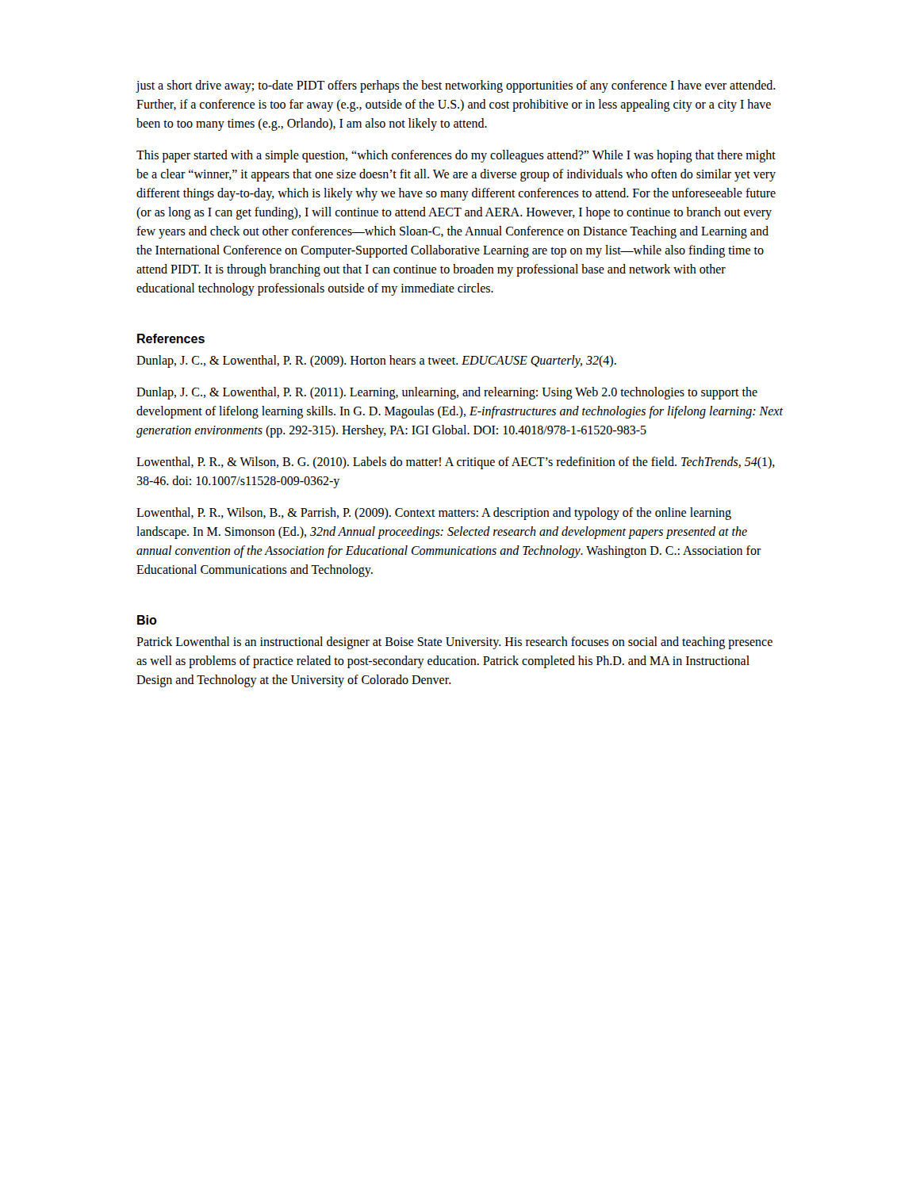just a short drive away; to-date PIDT offers perhaps the best networking opportunities of any conference I have ever attended. Further, if a conference is too far away (e.g., outside of the U.S.) and cost prohibitive or in less appealing city or a city I have been to too many times (e.g., Orlando), I am also not likely to attend.
This paper started with a simple question, “which conferences do my colleagues attend?” While I was hoping that there might be a clear “winner,” it appears that one size doesn’t fit all. We are a diverse group of individuals who often do similar yet very different things day-to-day, which is likely why we have so many different conferences to attend. For the unforeseeable future (or as long as I can get funding), I will continue to attend AECT and AERA. However, I hope to continue to branch out every few years and check out other conferences—which Sloan-C, the Annual Conference on Distance Teaching and Learning and the International Conference on Computer-Supported Collaborative Learning are top on my list—while also finding time to attend PIDT. It is through branching out that I can continue to broaden my professional base and network with other educational technology professionals outside of my immediate circles.
References
Dunlap, J. C., & Lowenthal, P. R. (2009). Horton hears a tweet. EDUCAUSE Quarterly, 32(4).
Dunlap, J. C., & Lowenthal, P. R. (2011). Learning, unlearning, and relearning: Using Web 2.0 technologies to support the development of lifelong learning skills. In G. D. Magoulas (Ed.), E-infrastructures and technologies for lifelong learning: Next generation environments (pp. 292-315). Hershey, PA: IGI Global. DOI: 10.4018/978-1-61520-983-5
Lowenthal, P. R., & Wilson, B. G. (2010). Labels do matter! A critique of AECT’s redefinition of the field. TechTrends, 54(1), 38-46. doi: 10.1007/s11528-009-0362-y
Lowenthal, P. R., Wilson, B., & Parrish, P. (2009). Context matters: A description and typology of the online learning landscape. In M. Simonson (Ed.), 32nd Annual proceedings: Selected research and development papers presented at the annual convention of the Association for Educational Communications and Technology. Washington D. C.: Association for Educational Communications and Technology.
Bio
Patrick Lowenthal is an instructional designer at Boise State University. His research focuses on social and teaching presence as well as problems of practice related to post-secondary education. Patrick completed his Ph.D. and MA in Instructional Design and Technology at the University of Colorado Denver.